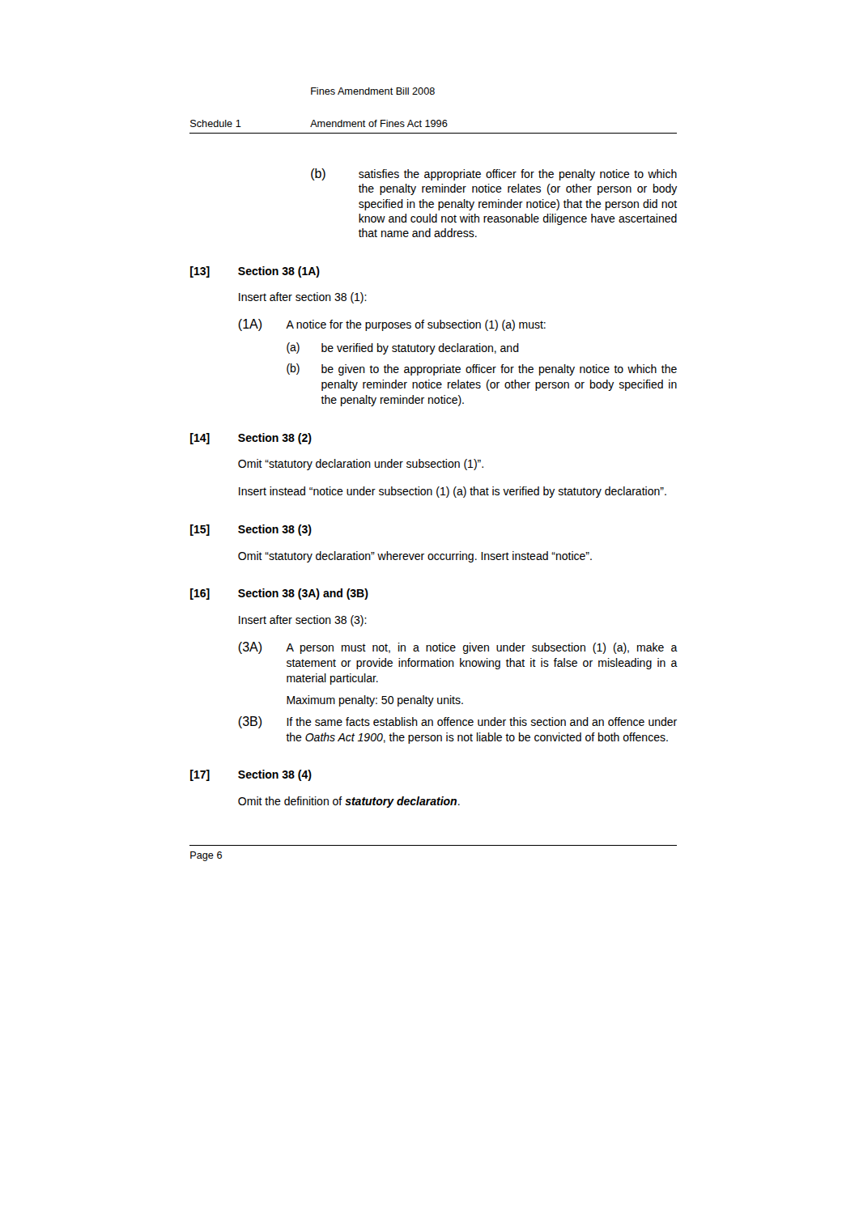Fines Amendment Bill 2008
Schedule 1
Amendment of Fines Act 1996
(b)
satisfies the appropriate officer for the penalty notice to which the penalty reminder notice relates (or other person or body specified in the penalty reminder notice) that the person did not know and could not with reasonable diligence have ascertained that name and address.
[13]
Section 38 (1A)
Insert after section 38 (1):
(1A)
A notice for the purposes of subsection (1) (a) must:
(a)
be verified by statutory declaration, and
(b)
be given to the appropriate officer for the penalty notice to which the penalty reminder notice relates (or other person or body specified in the penalty reminder notice).
[14]
Section 38 (2)
Omit “statutory declaration under subsection (1)”.
Insert instead “notice under subsection (1) (a) that is verified by statutory declaration”.
[15]
Section 38 (3)
Omit “statutory declaration” wherever occurring. Insert instead “notice”.
[16]
Section 38 (3A) and (3B)
Insert after section 38 (3):
(3A)
A person must not, in a notice given under subsection (1) (a), make a statement or provide information knowing that it is false or misleading in a material particular.
Maximum penalty: 50 penalty units.
(3B)
If the same facts establish an offence under this section and an offence under the Oaths Act 1900, the person is not liable to be convicted of both offences.
[17]
Section 38 (4)
Omit the definition of statutory declaration.
Page 6